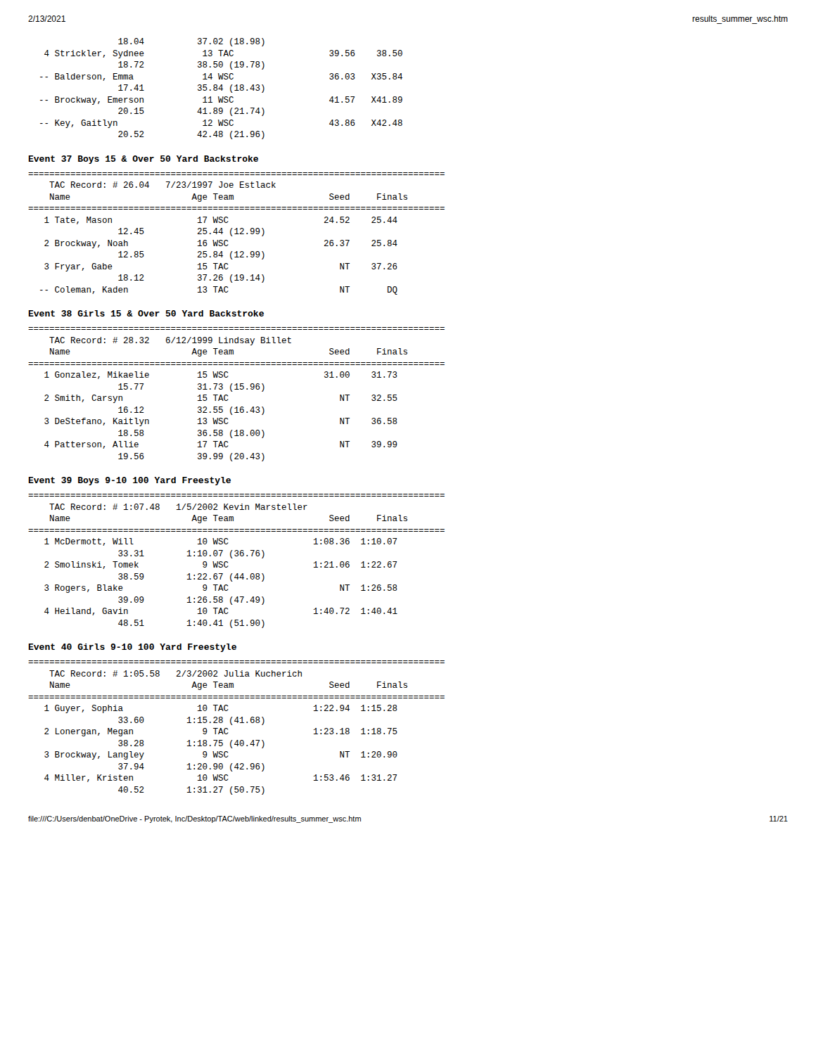2/13/2021 results_summer_wsc.htm
                 18.04          37.02 (18.98)
   4 Strickler, Sydnee           13 TAC                  39.56    38.50  
                 18.72          38.50 (19.78)
  -- Balderson, Emma             14 WSC                  36.03   X35.84  
                 17.41          35.84 (18.43)
  -- Brockway, Emerson           11 WSC                  41.57   X41.89  
                 20.15          41.89 (21.74)
  -- Key, Gaitlyn                12 WSC                  43.86   X42.48  
                 20.52          42.48 (21.96)
Event 37 Boys 15 & Over 50 Yard Backstroke
===============================================================================
    TAC Record: # 26.04   7/23/1997 Joe Estlack                            
    Name                       Age Team                  Seed     Finals  
===============================================================================
   1 Tate, Mason                17 WSC                  24.52    25.44  
                 12.45          25.44 (12.99)
   2 Brockway, Noah             16 WSC                  26.37    25.84  
                 12.85          25.84 (12.99)
   3 Fryar, Gabe                15 TAC                     NT    37.26  
                 18.12          37.26 (19.14)
  -- Coleman, Kaden             13 TAC                     NT       DQ  
Event 38 Girls 15 & Over 50 Yard Backstroke
===============================================================================
    TAC Record: # 28.32   6/12/1999 Lindsay Billet                         
    Name                       Age Team                  Seed     Finals  
===============================================================================
   1 Gonzalez, Mikaelie         15 WSC                  31.00    31.73  
                 15.77          31.73 (15.96)
   2 Smith, Carsyn              15 TAC                     NT    32.55  
                 16.12          32.55 (16.43)
   3 DeStefano, Kaitlyn         13 WSC                     NT    36.58  
                 18.58          36.58 (18.00)
   4 Patterson, Allie           17 TAC                     NT    39.99  
                 19.56          39.99 (20.43)
Event 39 Boys 9-10 100 Yard Freestyle
===============================================================================
    TAC Record: # 1:07.48   1/5/2002 Kevin Marsteller                      
    Name                       Age Team                  Seed     Finals  
===============================================================================
   1 McDermott, Will            10 WSC                1:08.36  1:10.07  
                 33.31        1:10.07 (36.76)
   2 Smolinski, Tomek            9 WSC                1:21.06  1:22.67  
                 38.59        1:22.67 (44.08)
   3 Rogers, Blake               9 TAC                     NT  1:26.58  
                 39.09        1:26.58 (47.49)
   4 Heiland, Gavin             10 TAC                1:40.72  1:40.41  
                 48.51        1:40.41 (51.90)
Event 40 Girls 9-10 100 Yard Freestyle
===============================================================================
    TAC Record: # 1:05.58   2/3/2002 Julia Kucherich                       
    Name                       Age Team                  Seed     Finals  
===============================================================================
   1 Guyer, Sophia              10 TAC                1:22.94  1:15.28  
                 33.60        1:15.28 (41.68)
   2 Lonergan, Megan             9 TAC                1:23.18  1:18.75  
                 38.28        1:18.75 (40.47)
   3 Brockway, Langley           9 WSC                     NT  1:20.90  
                 37.94        1:20.90 (42.96)
   4 Miller, Kristen            10 WSC                1:53.46  1:31.27  
                 40.52        1:31.27 (50.75)
file:///C:/Users/denbat/OneDrive - Pyrotek, Inc/Desktop/TAC/web/linked/results_summer_wsc.htm 11/21